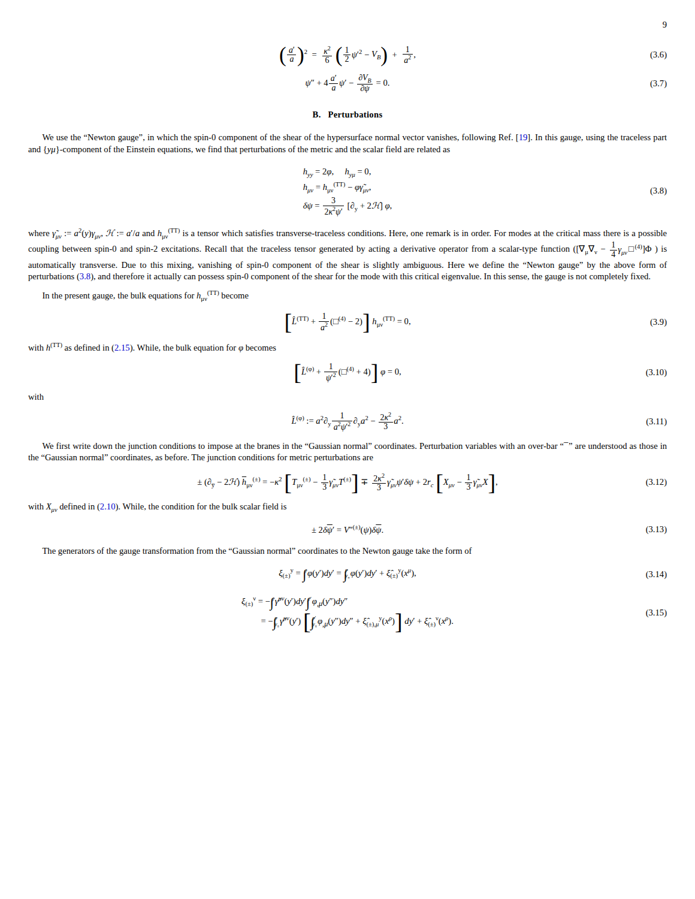9
(a′a) 2 = κ 26 (12 ψ′2 − VB) + 1 a 2,
(3.6)
ψ″ + 4a′a ψ′ − ∂VB∂ψ = 0.
(3.7)
B. Perturbations
We use the “Newton gauge”, in which the spin-0 component of the shear of the hypersurface normal vector vanishes, following Ref. [19]. In this gauge, using the traceless part and {yμ}-component of the Einstein equations, we find that perturbations of the metric and the scalar field are related as
hyy = 2φ, hyμ = 0,
hμν = hμν(TT) − φγ̃μν,
δψ = 32κ 2 ψ′ [∂y + 2ℋ] φ,
(3.8)
where γ̃μν := a 2(y)γμν, ℋ := a′/a and hμν(TT) is a tensor which satisfies transverse-traceless conditions. Here, one remark is in order. For modes at the critical mass there is a possible coupling between spin-0 and spin-2 excitations. Recall that the traceless tensor generated by acting a derivative operator from a scalar-type function ([∇μ∇ν − 14 γμν□(4)]Φ ) is automatically transverse. Due to this mixing, vanishing of spin-0 component of the shear is slightly ambiguous. Here we define the “Newton gauge” by the above form of perturbations (3.8), and therefore it actually can possess spin-0 component of the shear for the mode with this critical eigenvalue. In this sense, the gauge is not completely fixed.
In the present gauge, the bulk equations for hμν(TT) become
[L̂(TT) + 1 a 2(□(4) − 2)] hμν(TT) = 0,
(3.9)
with h(TT) as defined in (2.15). While, the bulk equation for φ becomes
[L̂(φ) + 1 ψ′2(□(4) + 4)] φ = 0,
(3.10)
with
L̂(φ) := a 2∂y 1 a 2 ψ′2∂ya 2 − 2κ 23 a 2.
(3.11)
We first write down the junction conditions to impose at the branes in the “Gaussian normal” coordinates. Perturbation variables with an over-bar “ ̅ ” are understood as those in the “Gaussian normal” coordinates, as before. The junction conditions for metric perturbations are
± (∂y̅ − 2ℋ) hμν(±) = −κ 2 [Tμν(±) − 13 γ̃μν T(±)] ∓ 2κ 23 γ̃μν ψ′δψ + 2rc [Xμν − 13 γ̃μν X],
(3.12)
with Xμν defined in (2.10). While, the condition for the bulk scalar field is
± 2δψ′ = V″(±)(ψ)δψ.
(3.13)
The generators of the gauge transformation from the “Gaussian normal” coordinates to the Newton gauge take the form of
ξ(±) y = ∫y φ(y′)dy′ = ∫yy±φ(y′)dy′ + ξ̂(±) y(xμ),
(3.14)
ξ(±) ν = −∫y γ̃μν(y′)dy′∫y′ φ,μ(y″)dy″
= −∫yy±γ̃μν(y′) [∫y′y±φ,μ(y″)dy″ + ξ̂(±),μ y(xρ)] dy′ + ξ̂(±) ν(xρ).
(3.15)